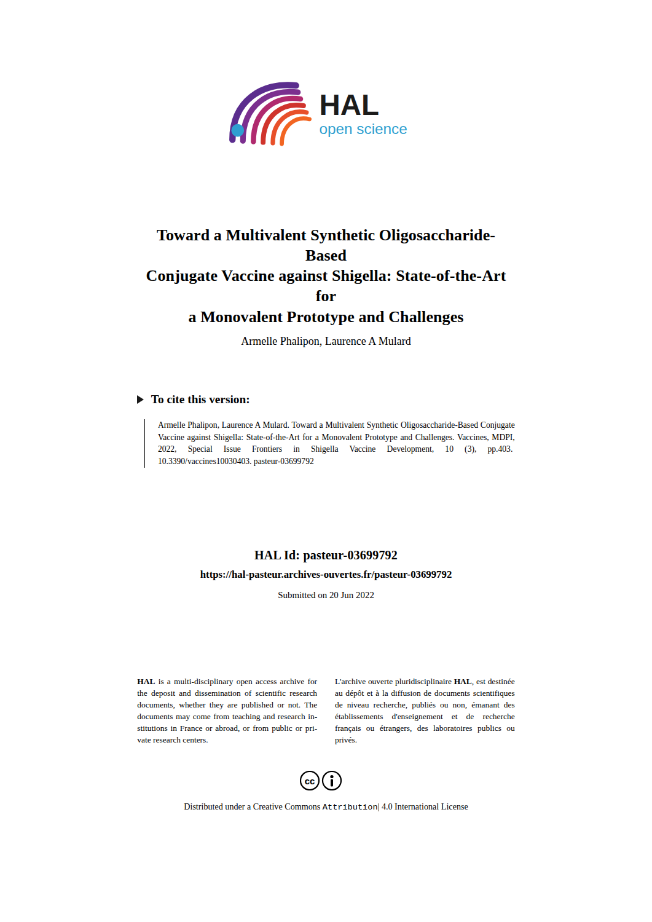HAL open science
Toward a Multivalent Synthetic Oligosaccharide-Based
Conjugate Vaccine against Shigella: State-of-the-Art for
a Monovalent Prototype and Challenges
Armelle Phalipon, Laurence A Mulard
To cite this version:
Armelle Phalipon, Laurence A Mulard. Toward a Multivalent Synthetic Oligosaccharide-Based Conjugate Vaccine against Shigella: State-of-the-Art for a Monovalent Prototype and Challenges. Vaccines, MDPI, 2022, Special Issue Frontiers in Shigella Vaccine Development, 10 (3), pp.403. ​10.3390/vaccines10030403​. ​pasteur-03699792​
HAL Id: pasteur-03699792
https://hal-pasteur.archives-ouvertes.fr/pasteur-03699792
Submitted on 20 Jun 2022
HAL is a multi-disciplinary open access archive for the deposit and dissemination of scientific research documents, whether they are published or not. The documents may come from teaching and research institutions in France or abroad, or from public or private research centers.
L'archive ouverte pluridisciplinaire HAL, est destinée au dépôt et à la diffusion de documents scientifiques de niveau recherche, publiés ou non, émanant des établissements d'enseignement et de recherche français ou étrangers, des laboratoires publics ou privés.
cc
Distributed under a Creative Commons Attribution| 4.0 International License